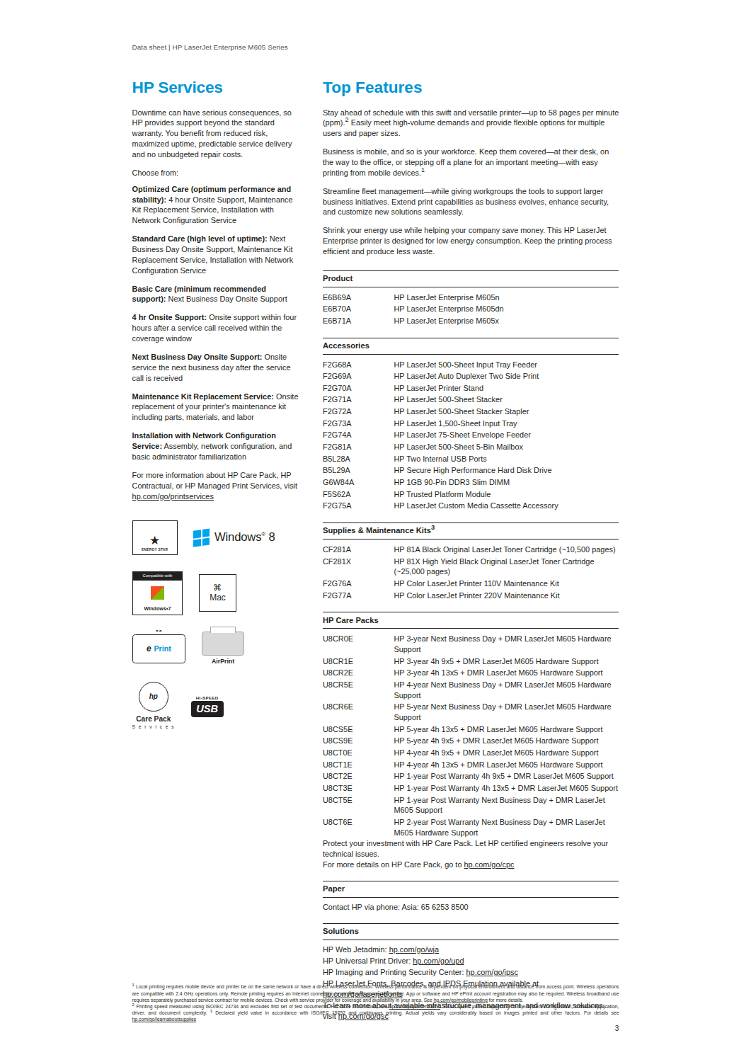Data sheet | HP LaserJet Enterprise M605 Series
HP Services
Downtime can have serious consequences, so HP provides support beyond the standard warranty. You benefit from reduced risk, maximized uptime, predictable service delivery and no unbudgeted repair costs.
Choose from:
Optimized Care (optimum performance and stability): 4 hour Onsite Support, Maintenance Kit Replacement Service, Installation with Network Configuration Service
Standard Care (high level of uptime): Next Business Day Onsite Support, Maintenance Kit Replacement Service, Installation with Network Configuration Service
Basic Care (minimum recommended support): Next Business Day Onsite Support
4 hr Onsite Support: Onsite support within four hours after a service call received within the coverage window
Next Business Day Onsite Support: Onsite service the next business day after the service call is received
Maintenance Kit Replacement Service: Onsite replacement of your printer's maintenance kit including parts, materials, and labor
Installation with Network Configuration Service: Assembly, network configuration, and basic administrator familiarization
For more information about HP Care Pack, HP Contractual, or HP Managed Print Services, visit hp.com/go/printservices
★
ENERGY STAR
Windows® 8
Compatible with
Windows•7
⌘
Mac
◓◓
e
Print
AirPrint
hp
Care Pack
S e r v i c e s
HI-SPEED
USB
Top Features
Stay ahead of schedule with this swift and versatile printer—up to 58 pages per minute (ppm).2 Easily meet high-volume demands and provide flexible options for multiple users and paper sizes.
Business is mobile, and so is your workforce. Keep them covered—at their desk, on the way to the office, or stepping off a plane for an important meeting—with easy printing from mobile devices.1
Streamline fleet management—while giving workgroups the tools to support larger business initiatives. Extend print capabilities as business evolves, enhance security, and customize new solutions seamlessly.
Shrink your energy use while helping your company save money. This HP LaserJet Enterprise printer is designed for low energy consumption. Keep the printing process efficient and produce less waste.
Product
| E6B69A | HP LaserJet Enterprise M605n |
| E6B70A | HP LaserJet Enterprise M605dn |
| E6B71A | HP LaserJet Enterprise M605x |
Accessories
| F2G68A | HP LaserJet 500-Sheet Input Tray Feeder |
| F2G69A | HP LaserJet Auto Duplexer Two Side Print |
| F2G70A | HP LaserJet Printer Stand |
| F2G71A | HP LaserJet 500-Sheet Stacker |
| F2G72A | HP LaserJet 500-Sheet Stacker Stapler |
| F2G73A | HP LaserJet 1,500-Sheet Input Tray |
| F2G74A | HP LaserJet 75-Sheet Envelope Feeder |
| F2G81A | HP LaserJet 500-Sheet 5-Bin Mailbox |
| B5L28A | HP Two Internal USB Ports |
| B5L29A | HP Secure High Performance Hard Disk Drive |
| G6W84A | HP 1GB 90-Pin DDR3 Slim DIMM |
| F5S62A | HP Trusted Platform Module |
| F2G75A | HP LaserJet Custom Media Cassette Accessory |
Supplies & Maintenance Kits3
| CF281A | HP 81A Black Original LaserJet Toner Cartridge (~10,500 pages) |
| CF281X | HP 81X High Yield Black Original LaserJet Toner Cartridge (~25,000 pages) |
| F2G76A | HP Color LaserJet Printer 110V Maintenance Kit |
| F2G77A | HP Color LaserJet Printer 220V Maintenance Kit |
HP Care Packs
| U8CR0E | HP 3-year Next Business Day + DMR LaserJet M605 Hardware Support |
| U8CR1E | HP 3-year 4h 9x5 + DMR LaserJet M605 Hardware Support |
| U8CR2E | HP 3-year 4h 13x5 + DMR LaserJet M605 Hardware Support |
| U8CR5E | HP 4-year Next Business Day + DMR LaserJet M605 Hardware Support |
| U8CR6E | HP 5-year Next Business Day + DMR LaserJet M605 Hardware Support |
| U8CS5E | HP 5-year 4h 13x5 + DMR LaserJet M605 Hardware Support |
| U8CS9E | HP 5-year 4h 9x5 + DMR LaserJet M605 Hardware Support |
| U8CT0E | HP 4-year 4h 9x5 + DMR LaserJet M605 Hardware Support |
| U8CT1E | HP 4-year 4h 13x5 + DMR LaserJet M605 Hardware Support |
| U8CT2E | HP 1-year Post Warranty 4h 9x5 + DMR LaserJet M605 Support |
| U8CT3E | HP 1-year Post Warranty 4h 13x5 + DMR LaserJet M605 Support |
| U8CT5E | HP 1-year Post Warranty Next Business Day + DMR LaserJet M605 Support |
| U8CT6E | HP 2-year Post Warranty Next Business Day + DMR LaserJet M605 Hardware Support |
Protect your investment with HP Care Pack. Let HP certified engineers resolve your technical issues.
For more details on HP Care Pack, go to hp.com/go/cpc
Paper
Contact HP via phone: Asia: 65 6253 8500
Solutions
HP Web Jetadmin: hp.com/go/wja
HP Universal Print Driver: hp.com/go/upd
HP Imaging and Printing Security Center: hp.com/go/ipsc
HP LaserJet Fonts, Barcodes, and IPDS Emulation available at hp.com/go/laserjetfonts
To learn more about available infrastructure, management, and workflow solutions, visit hp.com/go/gsc
1 Local printing requires mobile device and printer be on the same network or have a direct wireless connection. Wireless performance is dependent on physical environment and distance from access point. Wireless operations are compatible with 2.4 GHz operations only. Remote printing requires an Internet connection to an HP web-connected printer. App or software and HP ePrint account registration may also be required. Wireless broadband use requires separately purchased service contract for mobile devices. Check with service provider for coverage and availability in your area. See hp.com/go/mobileprinting for more details.
2 Printing speed measured using ISO/IEC 24734 and excludes first set of test documents. For more information, see hp.com/go/printerclaims. Exact speed varies depending on the system configuration, software application, driver, and document complexity. 3 Declared yield value in accordance with ISO/IEC 19752 and continuous printing. Actual yields vary considerably based on images printed and other factors. For details see hp.com/go/learnaboutsupplies
3